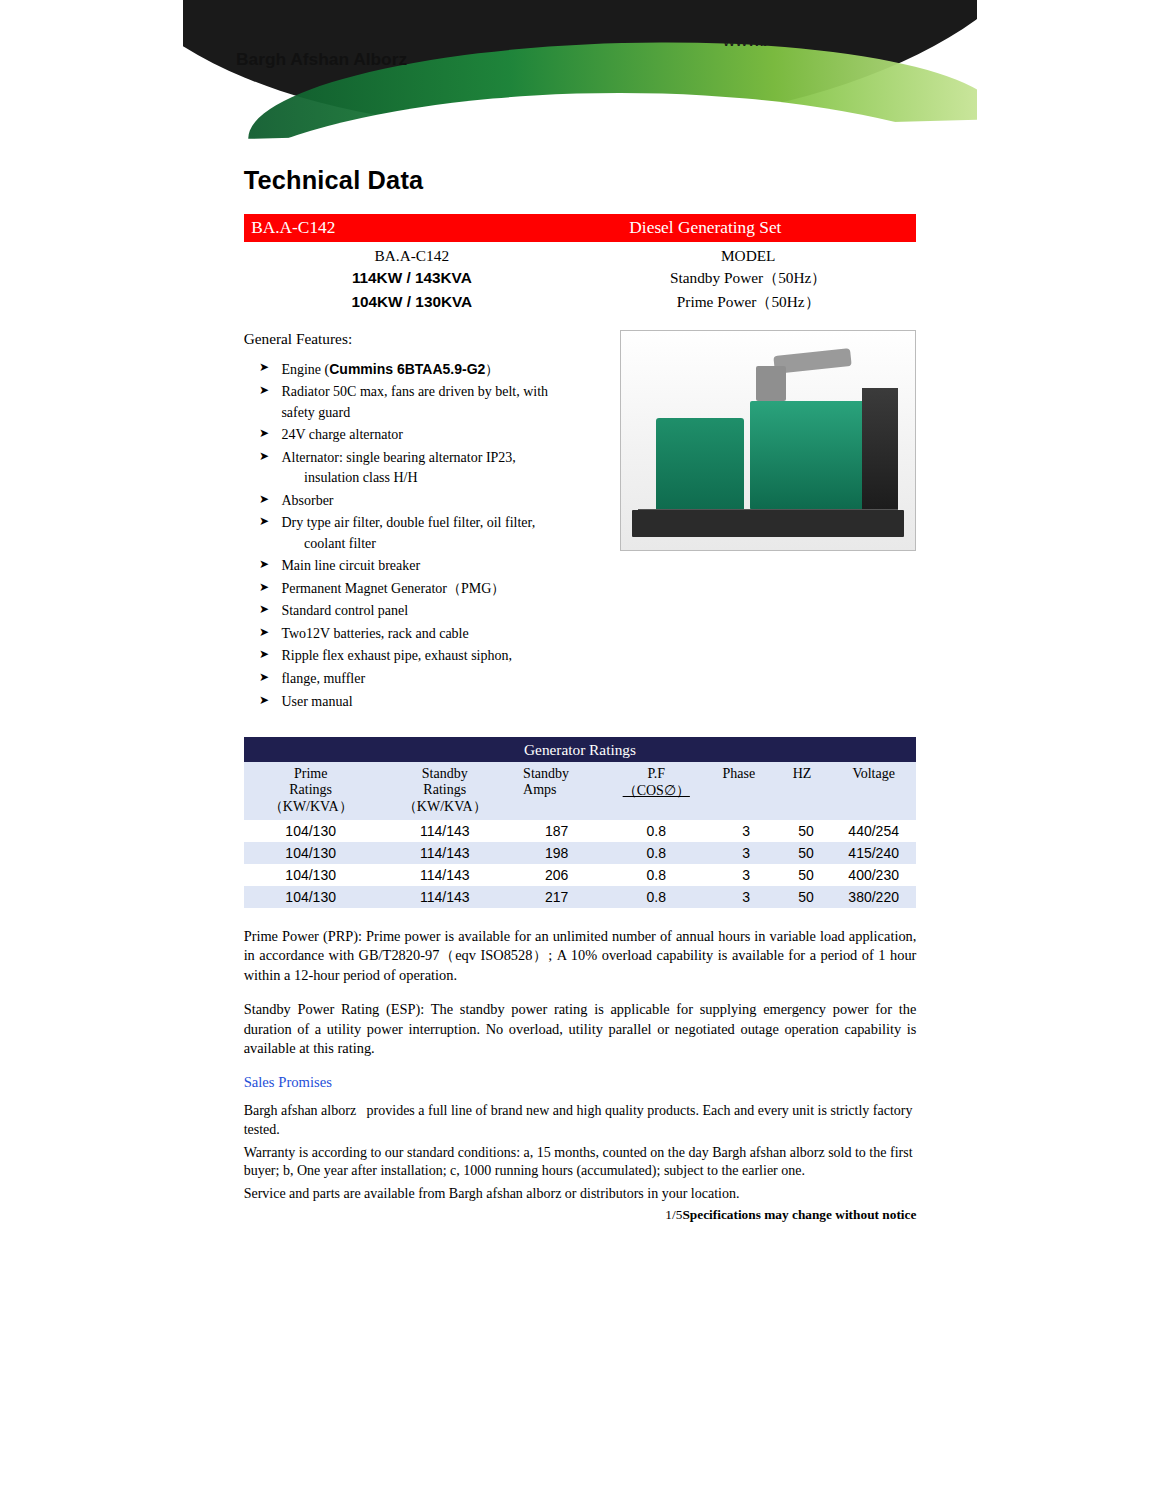Bargh Afshan Alborz
www.Alborzgenerator.com
Technical Data
| BA.A-C142 | Diesel Generating Set |
| BA.A-C142 | MODEL |
| 114KW / 143KVA | Standby Power（50Hz） |
| 104KW / 130KVA | Prime Power（50Hz） |
General Features:
Engine (Cummins 6BTAA5.9-G2）
Radiator 50C max, fans are driven by belt, with safety guard
24V charge alternator
Alternator: single bearing alternator IP23,insulation class H/H
Absorber
Dry type air filter, double fuel filter, oil filter,coolant filter
Main line circuit breaker
Permanent Magnet Generator（PMG）
Standard control panel
Two12V batteries, rack and cable
Ripple flex exhaust pipe, exhaust siphon,
flange, muffler
User manual
Generator Ratings
| Prime Ratings （KW/KVA） | Standby Ratings （KW/KVA） | Standby Amps | P.F （COS∅） | Phase | HZ | Voltage |
| --- | --- | --- | --- | --- | --- | --- |
| 104/130 | 114/143 | 187 | 0.8 | 3 | 50 | 440/254 |
| 104/130 | 114/143 | 198 | 0.8 | 3 | 50 | 415/240 |
| 104/130 | 114/143 | 206 | 0.8 | 3 | 50 | 400/230 |
| 104/130 | 114/143 | 217 | 0.8 | 3 | 50 | 380/220 |
Prime Power (PRP): Prime power is available for an unlimited number of annual hours in variable load application, in accordance with GB/T2820-97（eqv ISO8528）; A 10% overload capability is available for a period of 1 hour within a 12-hour period of operation.
Standby Power Rating (ESP): The standby power rating is applicable for supplying emergency power for the duration of a utility power interruption. No overload, utility parallel or negotiated outage operation capability is available at this rating.
Sales Promises
Bargh afshan alborz provides a full line of brand new and high quality products. Each and every unit is strictly factory tested.
Warranty is according to our standard conditions: a, 15 months, counted on the day Bargh afshan alborz sold to the first buyer; b, One year after installation; c, 1000 running hours (accumulated); subject to the earlier one.
Service and parts are available from Bargh afshan alborz or distributors in your location.
1/5 Specifications may change without notice